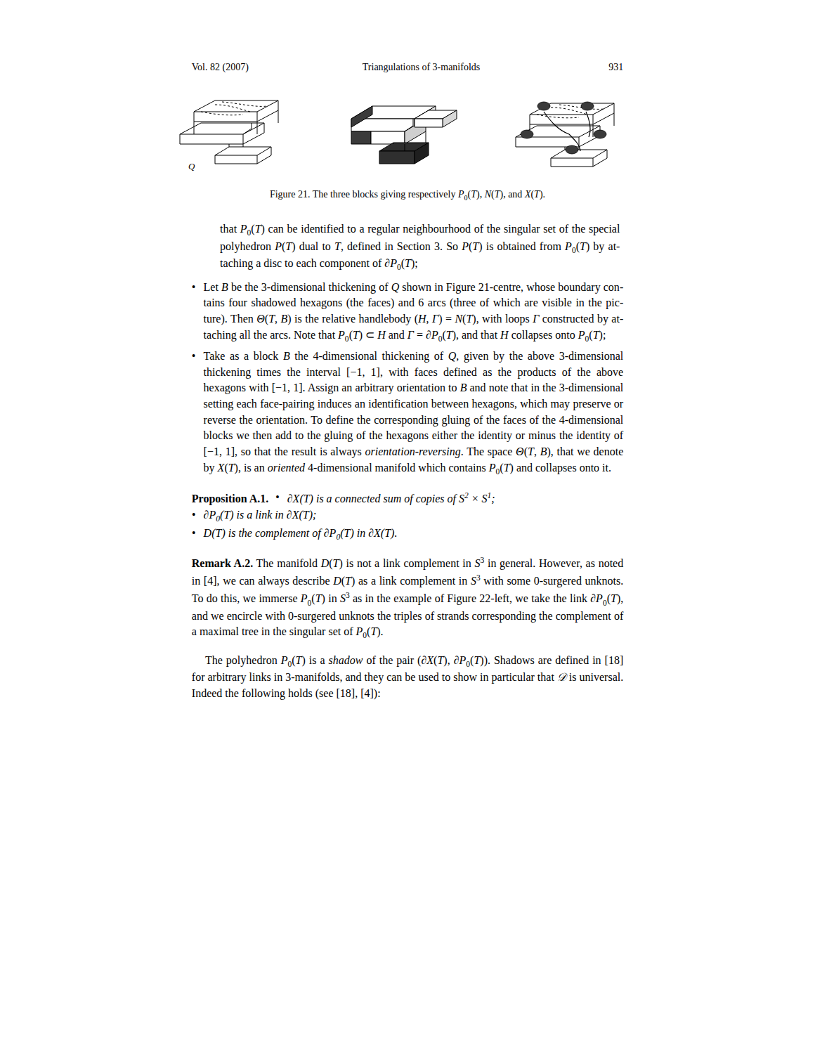Vol. 82 (2007)
Triangulations of 3-manifolds
931
Q
Figure 21. The three blocks giving respectively P0(T), N(T), and X(T).
that P0(T) can be identified to a regular neighbourhood of the singular set of the special polyhedron P(T) dual to T, defined in Section 3. So P(T) is obtained from P0(T) by attaching a disc to each component of ∂P0(T);
Let B be the 3-dimensional thickening of Q shown in Figure 21-centre, whose boundary contains four shadowed hexagons (the faces) and 6 arcs (three of which are visible in the picture). Then Θ(T, B) is the relative handlebody (H, Γ) = N(T), with loops Γ constructed by attaching all the arcs. Note that P0(T) ⊂ H and Γ = ∂P0(T), and that H collapses onto P0(T);
Take as a block B the 4-dimensional thickening of Q, given by the above 3-dimensional thickening times the interval [−1, 1], with faces defined as the products of the above hexagons with [−1, 1]. Assign an arbitrary orientation to B and note that in the 3-dimensional setting each face-pairing induces an identification between hexagons, which may preserve or reverse the orientation. To define the corresponding gluing of the faces of the 4-dimensional blocks we then add to the gluing of the hexagons either the identity or minus the identity of [−1, 1], so that the result is always orientation-reversing. The space Θ(T, B), that we denote by X(T), is an oriented 4-dimensional manifold which contains P0(T) and collapses onto it.
Proposition A.1. ∂X(T) is a connected sum of copies of S2 × S1;
∂P0(T) is a link in ∂X(T);
D(T) is the complement of ∂P0(T) in ∂X(T).
Remark A.2. The manifold D(T) is not a link complement in S3 in general. However, as noted in [4], we can always describe D(T) as a link complement in S3 with some 0-surgered unknots. To do this, we immerse P0(T) in S3 as in the example of Figure 22-left, we take the link ∂P0(T), and we encircle with 0-surgered unknots the triples of strands corresponding the complement of a maximal tree in the singular set of P0(T).
The polyhedron P0(T) is a shadow of the pair (∂X(T), ∂P0(T)). Shadows are defined in [18] for arbitrary links in 3-manifolds, and they can be used to show in particular that 𝒟 is universal. Indeed the following holds (see [18], [4]):